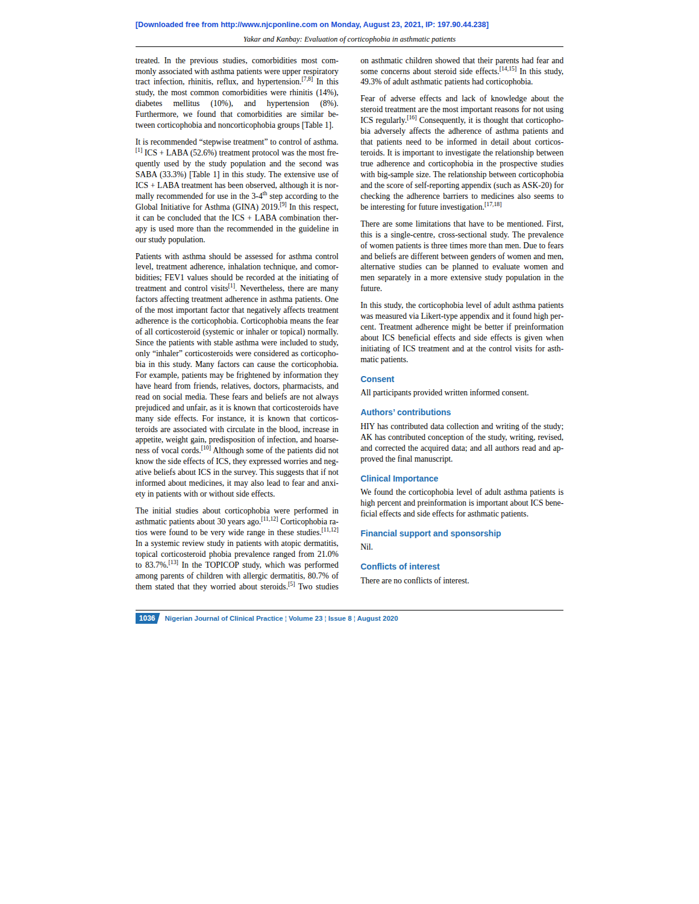[Downloaded free from http://www.njcponline.com on Monday, August 23, 2021, IP: 197.90.44.238]
Yakar and Kanbay: Evaluation of corticophobia in asthmatic patients
treated. In the previous studies, comorbidities most commonly associated with asthma patients were upper respiratory tract infection, rhinitis, reflux, and hypertension.[7,8] In this study, the most common comorbidities were rhinitis (14%), diabetes mellitus (10%), and hypertension (8%). Furthermore, we found that comorbidities are similar between corticophobia and noncorticophobia groups [Table 1].
It is recommended “stepwise treatment” to control of asthma.[1] ICS + LABA (52.6%) treatment protocol was the most frequently used by the study population and the second was SABA (33.3%) [Table 1] in this study. The extensive use of ICS + LABA treatment has been observed, although it is normally recommended for use in the 3-4th step according to the Global Initiative for Asthma (GINA) 2019.[9] In this respect, it can be concluded that the ICS + LABA combination therapy is used more than the recommended in the guideline in our study population.
Patients with asthma should be assessed for asthma control level, treatment adherence, inhalation technique, and comorbidities; FEV1 values should be recorded at the initiating of treatment and control visits[1]. Nevertheless, there are many factors affecting treatment adherence in asthma patients. One of the most important factor that negatively affects treatment adherence is the corticophobia. Corticophobia means the fear of all corticosteroid (systemic or inhaler or topical) normally. Since the patients with stable asthma were included to study, only “inhaler” corticosteroids were considered as corticophobia in this study. Many factors can cause the corticophobia. For example, patients may be frightened by information they have heard from friends, relatives, doctors, pharmacists, and read on social media. These fears and beliefs are not always prejudiced and unfair, as it is known that corticosteroids have many side effects. For instance, it is known that corticosteroids are associated with circulate in the blood, increase in appetite, weight gain, predisposition of infection, and hoarseness of vocal cords.[10] Although some of the patients did not know the side effects of ICS, they expressed worries and negative beliefs about ICS in the survey. This suggests that if not informed about medicines, it may also lead to fear and anxiety in patients with or without side effects.
The initial studies about corticophobia were performed in asthmatic patients about 30 years ago.[11,12] Corticophobia ratios were found to be very wide range in these studies.[11,12] In a systemic review study in patients with atopic dermatitis, topical corticosteroid phobia prevalence ranged from 21.0% to 83.7%.[13] In the TOPICOP study, which was performed among parents of children with allergic dermatitis, 80.7% of them stated that they worried about steroids.[5] Two studies on asthmatic children showed that their parents had fear and some concerns about steroid side effects.[14,15] In this study, 49.3% of adult asthmatic patients had corticophobia.
Fear of adverse effects and lack of knowledge about the steroid treatment are the most important reasons for not using ICS regularly.[16] Consequently, it is thought that corticophobia adversely affects the adherence of asthma patients and that patients need to be informed in detail about corticosteroids. It is important to investigate the relationship between true adherence and corticophobia in the prospective studies with big-sample size. The relationship between corticophobia and the score of self-reporting appendix (such as ASK-20) for checking the adherence barriers to medicines also seems to be interesting for future investigation.[17,18]
There are some limitations that have to be mentioned. First, this is a single-centre, cross-sectional study. The prevalence of women patients is three times more than men. Due to fears and beliefs are different between genders of women and men, alternative studies can be planned to evaluate women and men separately in a more extensive study population in the future.
In this study, the corticophobia level of adult asthma patients was measured via Likert-type appendix and it found high percent. Treatment adherence might be better if preinformation about ICS beneficial effects and side effects is given when initiating of ICS treatment and at the control visits for asthmatic patients.
Consent
All participants provided written informed consent.
Authors’ contributions
HIY has contributed data collection and writing of the study; AK has contributed conception of the study, writing, revised, and corrected the acquired data; and all authors read and approved the final manuscript.
Clinical Importance
We found the corticophobia level of adult asthma patients is high percent and preinformation is important about ICS beneficial effects and side effects for asthmatic patients.
Financial support and sponsorship
Nil.
Conflicts of interest
There are no conflicts of interest.
1036 Nigerian Journal of Clinical Practice ¦ Volume 23 ¦ Issue 8 ¦ August 2020